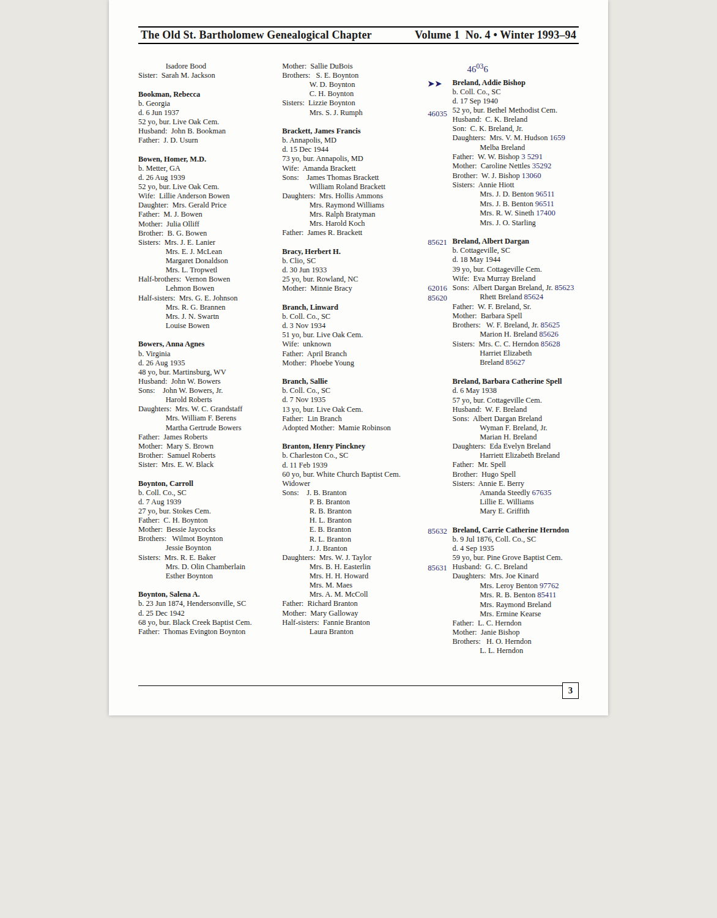The Old St. Bartholomew Genealogical Chapter Volume 1 No. 4 • Winter 1993–94
Isadore Bood Sister: Sarah M. Jackson
Bookman, Rebecca b. Georgia d. 6 Jun 1937 52 yo, bur. Live Oak Cem. Husband: John B. Bookman Father: J. D. Usurn
Bowen, Homer, M.D. b. Metter, GA d. 26 Aug 1939 52 yo, bur. Live Oak Cem. Wife: Lillie Anderson Bowen Daughter: Mrs. Gerald Price Father: M. J. Bowen Mother: Julia Olliff Brother: B. G. Bowen Sisters: Mrs. J. E. Lanier Mrs. E. J. McLean Margaret Donaldson Mrs. L. Tropwetl Half-brothers: Vernon Bowen Lehmon Bowen Half-sisters: Mrs. G. E. Johnson Mrs. R. G. Brannen Mrs. J. N. Swartn Louise Bowen
Bowers, Anna Agnes b. Virginia d. 26 Aug 1935 48 yo, bur. Martinsburg, WV Husband: John W. Bowers Sons: John W. Bowers, Jr. Harold Roberts Daughters: Mrs. W. C. Grandstaff Mrs. William F. Berens Martha Gertrude Bowers Father: James Roberts Mother: Mary S. Brown Brother: Samuel Roberts Sister: Mrs. E. W. Black
Boynton, Carroll b. Coll. Co., SC d. 7 Aug 1939 27 yo, bur. Stokes Cem. Father: C. H. Boynton Mother: Bessie Jaycocks Brothers: Wilmot Boynton Jessie Boynton Sisters: Mrs. R. E. Baker Mrs. D. Olin Chamberlain Esther Boynton
Boynton, Salena A. b. 23 Jun 1874, Hendersonville, SC d. 25 Dec 1942 68 yo, bur. Black Creek Baptist Cem. Father: Thomas Evington Boynton
Mother: Sallie DuBois Brothers: S. E. Boynton W. D. Boynton C. H. Boynton Sisters: Lizzie Boynton Mrs. S. J. Rumph
Brackett, James Francis b. Annapolis, MD d. 15 Dec 1944 73 yo, bur. Annapolis, MD Wife: Amanda Brackett Sons: James Thomas Brackett William Roland Brackett Daughters: Mrs. Hollis Ammons Mrs. Raymond Williams Mrs. Ralph Bratyman Mrs. Harold Koch Father: James R. Brackett
Bracy, Herbert H. b. Clio, SC d. 30 Jun 1933 25 yo, bur. Rowland, NC Mother: Minnie Bracy
Branch, Linward b. Coll. Co., SC d. 3 Nov 1934 51 yo, bur. Live Oak Cem. Wife: unknown Father: April Branch Mother: Phoebe Young
Branch, Sallie b. Coll. Co., SC d. 7 Nov 1935 13 yo, bur. Live Oak Cem. Father: Lin Branch Adopted Mother: Mamie Robinson
Branton, Henry Pinckney b. Charleston Co., SC d. 11 Feb 1939 60 yo, bur. White Church Baptist Cem. Widower Sons: J. B. Branton P. B. Branton R. B. Branton H. L. Branton E. B. Branton R. L. Branton J. J. Branton Daughters: Mrs. W. J. Taylor Mrs. B. H. Easterlin Mrs. H. H. Howard Mrs. M. Maes Mrs. A. M. McColl Father: Richard Branton Mother: Mary Galloway Half-sisters: Fannie Branton Laura Branton
46036
➤➤ Breland, Addie Bishop b. Coll. Co., SC d. 17 Sep 1940 52 yo, bur. Bethel Methodist Cem. 46035 Husband: C. K. Breland Son: C. K. Breland, Jr. Daughters: Mrs. V. M. Hudson 1659 Melba Breland Father: W. W. Bishop 3 5291 Mother: Caroline Nettles 35292 Brother: W. J. Bishop 13060 Sisters: Annie Hiott Mrs. J. D. Benton 96511 Mrs. J. B. Benton 96511 Mrs. R. W. Sineth 17400 Mrs. J. O. Starling
85621 Breland, Albert Dargan b. Cottageville, SC d. 18 May 1944 39 yo, bur. Cottageville Cem. Wife: Eva Murray Breland Sons: Albert Dargan Breland, Jr. 85623 Rhett Breland 85624 62016 Father: W. F. Breland, Sr. 85620 Mother: Barbara Spell Brothers: W. F. Breland, Jr. 85625 Marion H. Breland 85626 Sisters: Mrs. C. C. Herndon 85628 Harriet Elizabeth Breland 85627
Breland, Barbara Catherine Spell d. 6 May 1938 57 yo, bur. Cottageville Cem. Husband: W. F. Breland Sons: Albert Dargan Breland Wyman F. Breland, Jr. Marian H. Breland Daughters: Eda Evelyn Breland Harriett Elizabeth Breland Father: Mr. Spell Brother: Hugo Spell Sisters: Annie E. Berry Amanda Steedly 67635 Lillie E. Williams Mary E. Griffith
85632 Breland, Carrie Catherine Herndon b. 9 Jul 1876, Coll. Co., SC d. 4 Sep 1935 59 yo, bur. Pine Grove Baptist Cem. 85631 Husband: G. C. Breland Daughters: Mrs. Joe Kinard Mrs. Leroy Benton 97762 Mrs. R. B. Benton 85411 Mrs. Raymond Breland Mrs. Ermine Kearse Father: L. C. Herndon Mother: Janie Bishop Brothers: H. O. Herndon L. L. Herndon
3